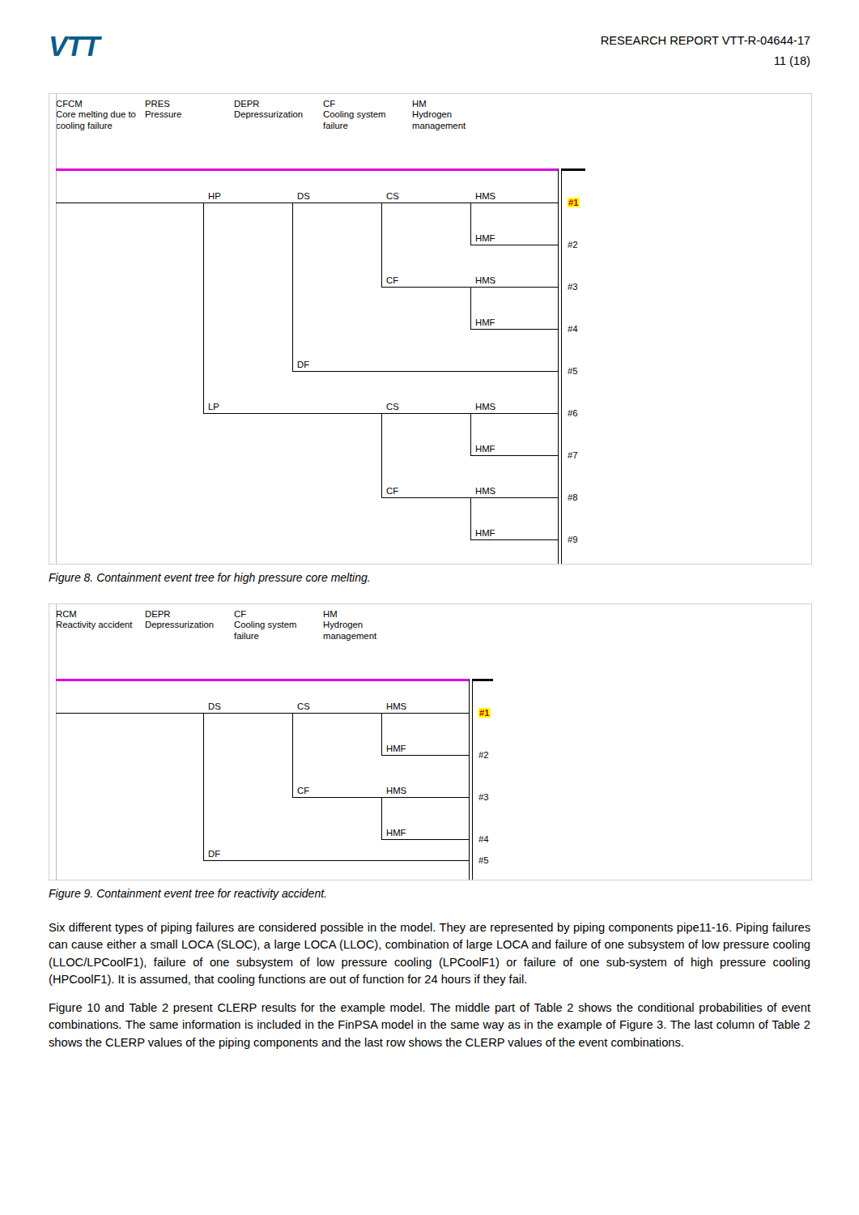VTT
RESEARCH REPORT VTT-R-04644-17
11 (18)
CFCM
Core melting due to cooling failure
PRES
Pressure
DEPR
Depressurization
CF
Cooling system failure
HM
Hydrogen management
HP
DS
CS
HMS
HMF
CF
HMS
HMF
DF
LP
CS
HMS
HMF
CF
HMS
HMF
#1
#2
#3
#4
#5
#6
#7
#8
#9
Figure 8. Containment event tree for high pressure core melting.
RCM
Reactivity accident
DEPR
Depressurization
CF
Cooling system failure
HM
Hydrogen management
DS
CS
HMS
HMF
CF
HMS
HMF
DF
#1
#2
#3
#4
#5
Figure 9. Containment event tree for reactivity accident.
Six different types of piping failures are considered possible in the model. They are represented by piping components pipe11-16. Piping failures can cause either a small LOCA (SLOC), a large LOCA (LLOC), combination of large LOCA and failure of one subsystem of low pressure cooling (LLOC/LPCoolF1), failure of one subsystem of low pressure cooling (LPCoolF1) or failure of one sub-system of high pressure cooling (HPCoolF1). It is assumed, that cooling functions are out of function for 24 hours if they fail.
Figure 10 and Table 2 present CLERP results for the example model. The middle part of Table 2 shows the conditional probabilities of event combinations. The same information is included in the FinPSA model in the same way as in the example of Figure 3. The last column of Table 2 shows the CLERP values of the piping components and the last row shows the CLERP values of the event combinations.